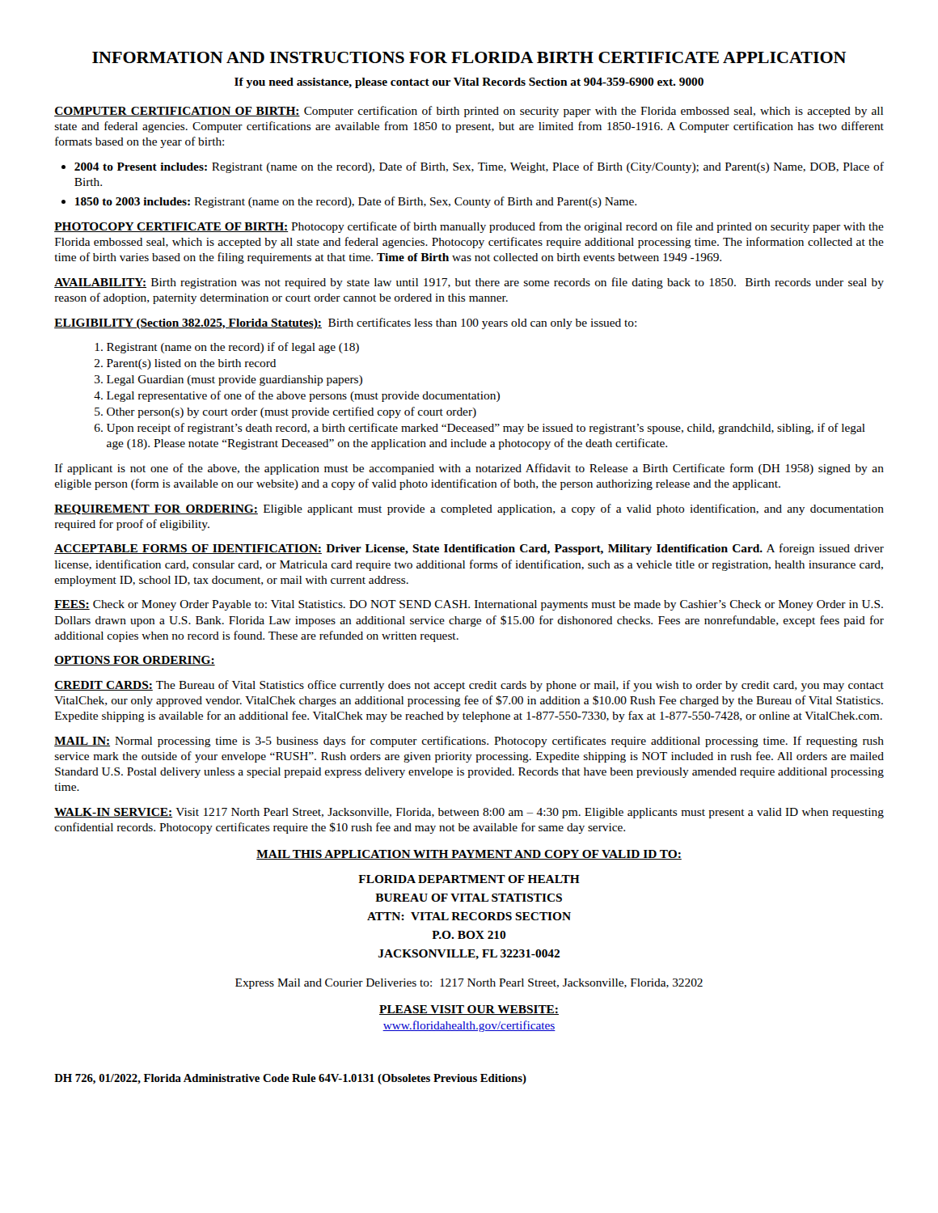INFORMATION AND INSTRUCTIONS FOR FLORIDA BIRTH CERTIFICATE APPLICATION
If you need assistance, please contact our Vital Records Section at 904-359-6900 ext. 9000
COMPUTER CERTIFICATION OF BIRTH: Computer certification of birth printed on security paper with the Florida embossed seal, which is accepted by all state and federal agencies. Computer certifications are available from 1850 to present, but are limited from 1850-1916. A Computer certification has two different formats based on the year of birth:
2004 to Present includes: Registrant (name on the record), Date of Birth, Sex, Time, Weight, Place of Birth (City/County); and Parent(s) Name, DOB, Place of Birth.
1850 to 2003 includes: Registrant (name on the record), Date of Birth, Sex, County of Birth and Parent(s) Name.
PHOTOCOPY CERTIFICATE OF BIRTH: Photocopy certificate of birth manually produced from the original record on file and printed on security paper with the Florida embossed seal, which is accepted by all state and federal agencies. Photocopy certificates require additional processing time. The information collected at the time of birth varies based on the filing requirements at that time. Time of Birth was not collected on birth events between 1949 -1969.
AVAILABILITY: Birth registration was not required by state law until 1917, but there are some records on file dating back to 1850. Birth records under seal by reason of adoption, paternity determination or court order cannot be ordered in this manner.
ELIGIBILITY (Section 382.025, Florida Statutes): Birth certificates less than 100 years old can only be issued to:
Registrant (name on the record) if of legal age (18)
Parent(s) listed on the birth record
Legal Guardian (must provide guardianship papers)
Legal representative of one of the above persons (must provide documentation)
Other person(s) by court order (must provide certified copy of court order)
Upon receipt of registrant’s death record, a birth certificate marked “Deceased” may be issued to registrant’s spouse, child, grandchild, sibling, if of legal age (18). Please notate “Registrant Deceased” on the application and include a photocopy of the death certificate.
If applicant is not one of the above, the application must be accompanied with a notarized Affidavit to Release a Birth Certificate form (DH 1958) signed by an eligible person (form is available on our website) and a copy of valid photo identification of both, the person authorizing release and the applicant.
REQUIREMENT FOR ORDERING: Eligible applicant must provide a completed application, a copy of a valid photo identification, and any documentation required for proof of eligibility.
ACCEPTABLE FORMS OF IDENTIFICATION: Driver License, State Identification Card, Passport, Military Identification Card. A foreign issued driver license, identification card, consular card, or Matricula card require two additional forms of identification, such as a vehicle title or registration, health insurance card, employment ID, school ID, tax document, or mail with current address.
FEES: Check or Money Order Payable to: Vital Statistics. DO NOT SEND CASH. International payments must be made by Cashier’s Check or Money Order in U.S. Dollars drawn upon a U.S. Bank. Florida Law imposes an additional service charge of $15.00 for dishonored checks. Fees are nonrefundable, except fees paid for additional copies when no record is found. These are refunded on written request.
OPTIONS FOR ORDERING:
CREDIT CARDS: The Bureau of Vital Statistics office currently does not accept credit cards by phone or mail, if you wish to order by credit card, you may contact VitalChek, our only approved vendor. VitalChek charges an additional processing fee of $7.00 in addition a $10.00 Rush Fee charged by the Bureau of Vital Statistics. Expedite shipping is available for an additional fee. VitalChek may be reached by telephone at 1-877-550-7330, by fax at 1-877-550-7428, or online at VitalChek.com.
MAIL IN: Normal processing time is 3-5 business days for computer certifications. Photocopy certificates require additional processing time. If requesting rush service mark the outside of your envelope “RUSH”. Rush orders are given priority processing. Expedite shipping is NOT included in rush fee. All orders are mailed Standard U.S. Postal delivery unless a special prepaid express delivery envelope is provided. Records that have been previously amended require additional processing time.
WALK-IN SERVICE: Visit 1217 North Pearl Street, Jacksonville, Florida, between 8:00 am – 4:30 pm. Eligible applicants must present a valid ID when requesting confidential records. Photocopy certificates require the $10 rush fee and may not be available for same day service.
MAIL THIS APPLICATION WITH PAYMENT AND COPY OF VALID ID TO:
FLORIDA DEPARTMENT OF HEALTH
BUREAU OF VITAL STATISTICS
ATTN: VITAL RECORDS SECTION
P.O. BOX 210
JACKSONVILLE, FL 32231-0042
Express Mail and Courier Deliveries to: 1217 North Pearl Street, Jacksonville, Florida, 32202
PLEASE VISIT OUR WEBSITE:
www.floridahealth.gov/certificates
DH 726, 01/2022, Florida Administrative Code Rule 64V-1.0131 (Obsoletes Previous Editions)